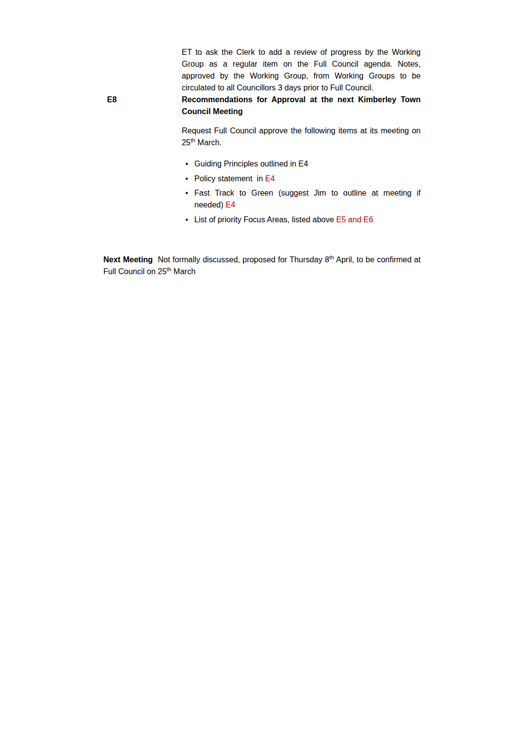ET to ask the Clerk to add a review of progress by the Working Group as a regular item on the Full Council agenda. Notes, approved by the Working Group, from Working Groups to be circulated to all Councillors 3 days prior to Full Council.
E8
Recommendations for Approval at the next Kimberley Town Council Meeting
Request Full Council approve the following items at its meeting on 25th March.
Guiding Principles outlined in E4
Policy statement in E4
Fast Track to Green (suggest Jim to outline at meeting if needed) E4
List of priority Focus Areas, listed above E5 and E6
Next Meeting Not formally discussed, proposed for Thursday 8th April, to be confirmed at Full Council on 25th March